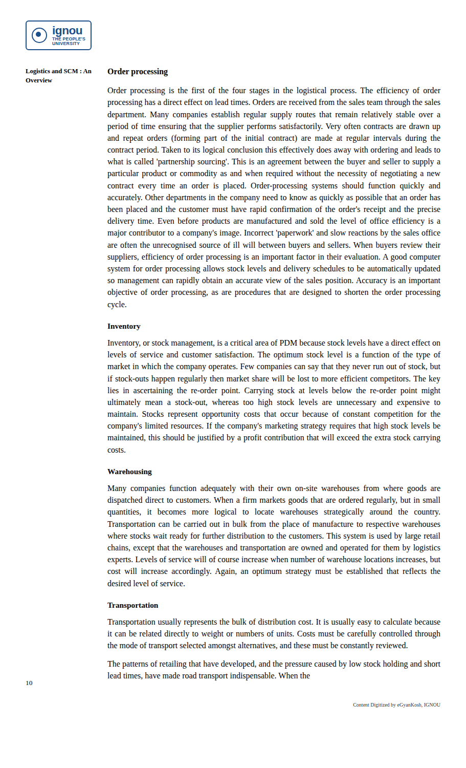ignou THE PEOPLE'S UNIVERSITY
Logistics and SCM : An Overview
Order processing
Order processing is the first of the four stages in the logistical process. The efficiency of order processing has a direct effect on lead times. Orders are received from the sales team through the sales department. Many companies establish regular supply routes that remain relatively stable over a period of time ensuring that the supplier performs satisfactorily. Very often contracts are drawn up and repeat orders (forming part of the initial contract) are made at regular intervals during the contract period. Taken to its logical conclusion this effectively does away with ordering and leads to what is called 'partnership sourcing'. This is an agreement between the buyer and seller to supply a particular product or commodity as and when required without the necessity of negotiating a new contract every time an order is placed. Order-processing systems should function quickly and accurately. Other departments in the company need to know as quickly as possible that an order has been placed and the customer must have rapid confirmation of the order's receipt and the precise delivery time. Even before products are manufactured and sold the level of office efficiency is a major contributor to a company's image. Incorrect 'paperwork' and slow reactions by the sales office are often the unrecognised source of ill will between buyers and sellers. When buyers review their suppliers, efficiency of order processing is an important factor in their evaluation. A good computer system for order processing allows stock levels and delivery schedules to be automatically updated so management can rapidly obtain an accurate view of the sales position. Accuracy is an important objective of order processing, as are procedures that are designed to shorten the order processing cycle.
Inventory
Inventory, or stock management, is a critical area of PDM because stock levels have a direct effect on levels of service and customer satisfaction. The optimum stock level is a function of the type of market in which the company operates. Few companies can say that they never run out of stock, but if stock-outs happen regularly then market share will be lost to more efficient competitors. The key lies in ascertaining the re-order point. Carrying stock at levels below the re-order point might ultimately mean a stock-out, whereas too high stock levels are unnecessary and expensive to maintain. Stocks represent opportunity costs that occur because of constant competition for the company's limited resources. If the company's marketing strategy requires that high stock levels be maintained, this should be justified by a profit contribution that will exceed the extra stock carrying costs.
Warehousing
Many companies function adequately with their own on-site warehouses from where goods are dispatched direct to customers. When a firm markets goods that are ordered regularly, but in small quantities, it becomes more logical to locate warehouses strategically around the country. Transportation can be carried out in bulk from the place of manufacture to respective warehouses where stocks wait ready for further distribution to the customers. This system is used by large retail chains, except that the warehouses and transportation are owned and operated for them by logistics experts. Levels of service will of course increase when number of warehouse locations increases, but cost will increase accordingly. Again, an optimum strategy must be established that reflects the desired level of service.
Transportation
Transportation usually represents the bulk of distribution cost. It is usually easy to calculate because it can be related directly to weight or numbers of units. Costs must be carefully controlled through the mode of transport selected amongst alternatives, and these must be constantly reviewed.
The patterns of retailing that have developed, and the pressure caused by low stock holding and short lead times, have made road transport indispensable. When the
10
Content Digitized by eGyanKosh, IGNOU